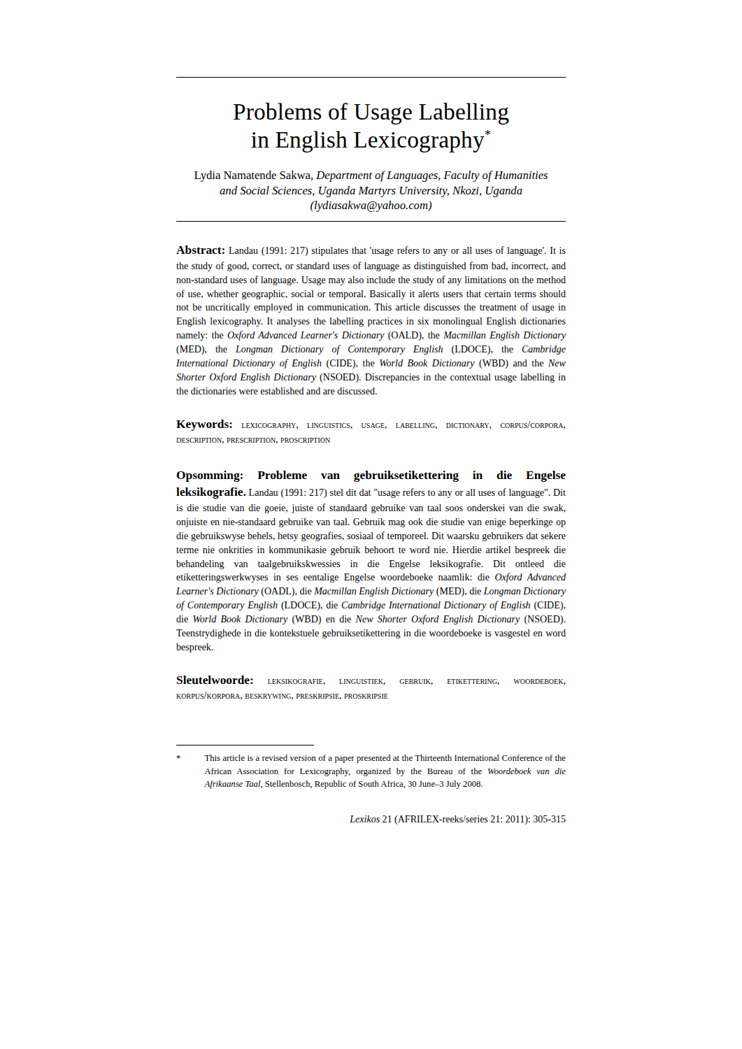Problems of Usage Labelling
in English Lexicography*
Lydia Namatende Sakwa, Department of Languages, Faculty of Humanities
and Social Sciences, Uganda Martyrs University, Nkozi, Uganda
(lydiasakwa@yahoo.com)
Abstract: Landau (1991: 217) stipulates that 'usage refers to any or all uses of language'. It is the study of good, correct, or standard uses of language as distinguished from bad, incorrect, and non-standard uses of language. Usage may also include the study of any limitations on the method of use, whether geographic, social or temporal. Basically it alerts users that certain terms should not be uncritically employed in communication. This article discusses the treatment of usage in English lexicography. It analyses the labelling practices in six monolingual English dictionaries namely: the Oxford Advanced Learner's Dictionary (OALD), the Macmillan English Dictionary (MED), the Longman Dictionary of Contemporary English (LDOCE), the Cambridge International Dictionary of English (CIDE), the World Book Dictionary (WBD) and the New Shorter Oxford English Dictionary (NSOED). Discrepancies in the contextual usage labelling in the dictionaries were established and are discussed.
Keywords: lexicography, linguistics, usage, labelling, dictionary, corpus/corpora, description, prescription, proscription
Opsomming: Probleme van gebruiksetikettering in die Engelse leksikografie. Landau (1991: 217) stel dit dat "usage refers to any or all uses of language". Dit is die studie van die goeie, juiste of standaard gebruike van taal soos onderskei van die swak, onjuiste en nie-standaard gebruike van taal. Gebruik mag ook die studie van enige beperkinge op die gebruikswyse behels, hetsy geografies, sosiaal of temporeel. Dit waarsku gebruikers dat sekere terme nie onkrities in kommunikasie gebruik behoort te word nie. Hierdie artikel bespreek die behandeling van taalgebruikskwessies in die Engelse leksikografie. Dit ontleed die etiketteringswerkwyses in ses eentalige Engelse woordeboeke naamlik: die Oxford Advanced Learner's Dictionary (OADL), die Macmillan English Dictionary (MED), die Longman Dictionary of Contemporary English (LDOCE), die Cambridge International Dictionary of English (CIDE), die World Book Dictionary (WBD) en die New Shorter Oxford English Dictionary (NSOED). Teenstrydighede in die kontekstuele gebruiksetikettering in die woordeboeke is vasgestel en word bespreek.
Sleutelwoorde: leksikografie, linguistiek, gebruik, etikettering, woordeboek, korpus/korpora, beskrywing, preskripsie, proskripsie
*
This article is a revised version of a paper presented at the Thirteenth International Conference of the African Association for Lexicography, organized by the Bureau of the Woordeboek van die Afrikaanse Taal, Stellenbosch, Republic of South Africa, 30 June–3 July 2008.
Lexikos 21 (AFRILEX-reeks/series 21: 2011): 305-315